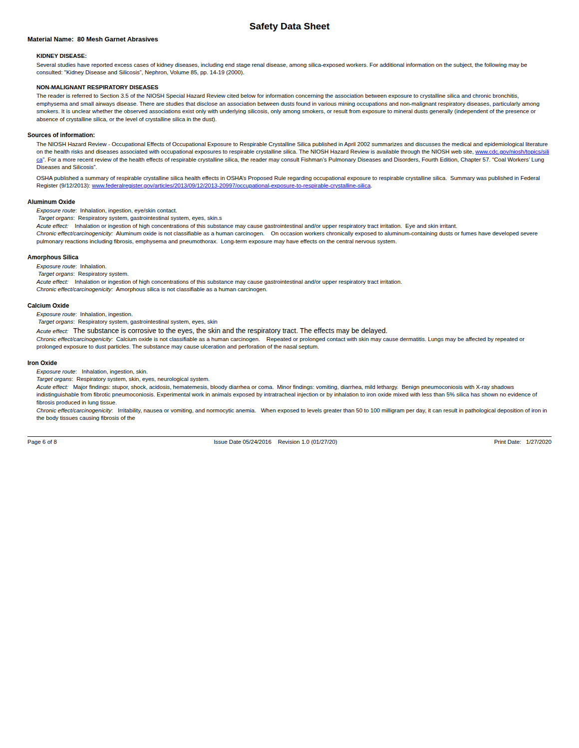Safety Data Sheet
Material Name: 80 Mesh Garnet Abrasives
KIDNEY DISEASE:
Several studies have reported excess cases of kidney diseases, including end stage renal disease, among silica-exposed workers. For additional information on the subject, the following may be consulted: "Kidney Disease and Silicosis”, Nephron, Volume 85, pp. 14-19 (2000).
NON-MALIGNANT RESPIRATORY DISEASES
The reader is referred to Section 3.5 of the NIOSH Special Hazard Review cited below for information concerning the association between exposure to crystalline silica and chronic bronchitis, emphysema and small airways disease. There are studies that disclose an association between dusts found in various mining occupations and non-malignant respiratory diseases, particularly among smokers. It is unclear whether the observed associations exist only with underlying silicosis, only among smokers, or result from exposure to mineral dusts generally (independent of the presence or absence of crystalline silica, or the level of crystalline silica in the dust).
Sources of information:
The NIOSH Hazard Review - Occupational Effects of Occupational Exposure to Respirable Crystalline Silica published in April 2002 summarizes and discusses the medical and epidemiological literature on the health risks and diseases associated with occupational exposures to respirable crystalline silica. The NIOSH Hazard Review is available through the NIOSH web site, www.cdc.gov/niosh/topics/silica”. For a more recent review of the health effects of respirable crystalline silica, the reader may consult Fishman’s Pulmonary Diseases and Disorders, Fourth Edition, Chapter 57. “Coal Workers’ Lung Diseases and Silicosis”.
OSHA published a summary of respirable crystalline silica health effects in OSHA’s Proposed Rule regarding occupational exposure to respirable crystalline silica. Summary was published in Federal Register (9/12/2013): www.federalregister.gov/articles/2013/09/12/2013-20997/occupational-exposure-to-respirable-crystalline-silica.
Aluminum Oxide
Exposure route: Inhalation, ingestion, eye/skin contact.
Target organs: Respiratory system, gastrointestinal system, eyes, skin.s
Acute effect: Inhalation or ingestion of high concentrations of this substance may cause gastrointestinal and/or upper respiratory tract irritation. Eye and skin irritant.
Chronic effect/carcinogenicity: Aluminum oxide is not classifiable as a human carcinogen. On occasion workers chronically exposed to aluminum-containing dusts or fumes have developed severe pulmonary reactions including fibrosis, emphysema and pneumothorax. Long-term exposure may have effects on the central nervous system.
Amorphous Silica
Exposure route: Inhalation.
Target organs: Respiratory system.
Acute effect: Inhalation or ingestion of high concentrations of this substance may cause gastrointestinal and/or upper respiratory tract irritation.
Chronic effect/carcinogenicity: Amorphous silica is not classifiable as a human carcinogen.
Calcium Oxide
Exposure route: Inhalation, ingestion.
Target organs: Respiratory system, gastrointestinal system, eyes, skin
Acute effect: The substance is corrosive to the eyes, the skin and the respiratory tract. The effects may be delayed.
Chronic effect/carcinogenicity: Calcium oxide is not classifiable as a human carcinogen. Repeated or prolonged contact with skin may cause dermatitis. Lungs may be affected by repeated or prolonged exposure to dust particles. The substance may cause ulceration and perforation of the nasal septum.
Iron Oxide
Exposure route: Inhalation, ingestion, skin.
Target organs: Respiratory system, skin, eyes, neurological system.
Acute effect: Major findings: stupor, shock, acidosis, hematemesis, bloody diarrhea or coma. Minor findings: vomiting, diarrhea, mild lethargy. Benign pneumoconiosis with X-ray shadows indistinguishable from fibrotic pneumoconiosis. Experimental work in animals exposed by intratracheal injection or by inhalation to iron oxide mixed with less than 5% silica has shown no evidence of fibrosis produced in lung tissue.
Chronic effect/carcinogenicity: Irritability, nausea or vomiting, and normocytic anemia. When exposed to levels greater than 50 to 100 milligram per day, it can result in pathological deposition of iron in the body tissues causing fibrosis of the
Page 6 of 8 Issue Date 05/24/2016 Revision 1.0 (01/27/20) Print Date: 1/27/2020